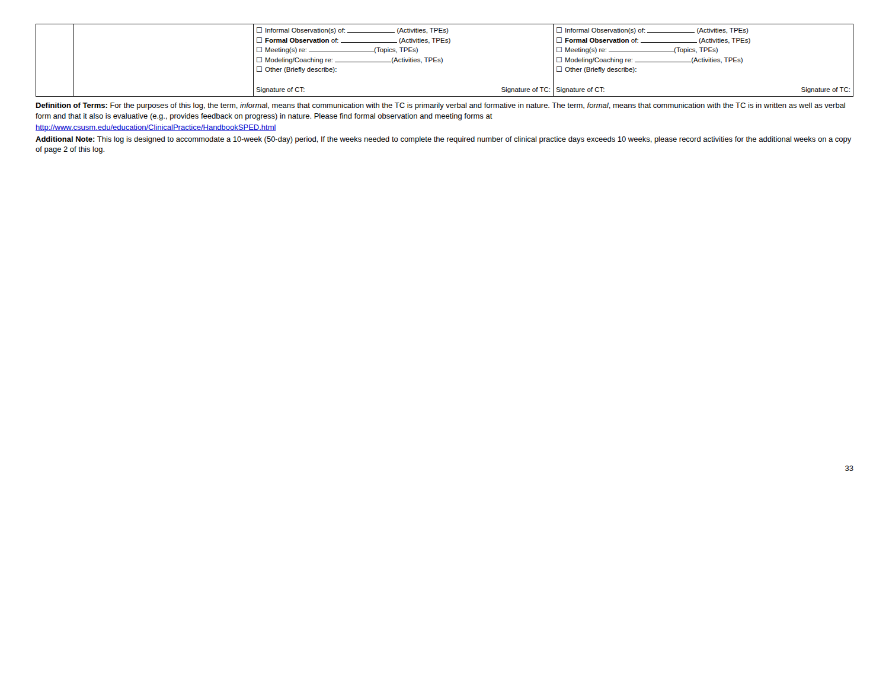| | | Informal Observation(s) of: (Activities, TPEs) Formal Observation of: (Activities, TPEs) Meeting(s) re: (Topics, TPEs) Modeling/Coaching re: (Activities, TPEs) Other (Briefly describe): Signature of CT: Signature of TC: | Informal Observation(s) of: (Activities, TPEs) Formal Observation of: (Activities, TPEs) Meeting(s) re: (Topics, TPEs) Modeling/Coaching re: (Activities, TPEs) Other (Briefly describe): Signature of CT: Signature of TC: |
Definition of Terms: For the purposes of this log, the term, informal, means that communication with the TC is primarily verbal and formative in nature. The term, formal, means that communication with the TC is in written as well as verbal form and that it also is evaluative (e.g., provides feedback on progress) in nature. Please find formal observation and meeting forms at
http://www.csusm.edu/education/ClinicalPractice/HandbookSPED.html
Additional Note: This log is designed to accommodate a 10-week (50-day) period, If the weeks needed to complete the required number of clinical practice days exceeds 10 weeks, please record activities for the additional weeks on a copy of page 2 of this log.
33